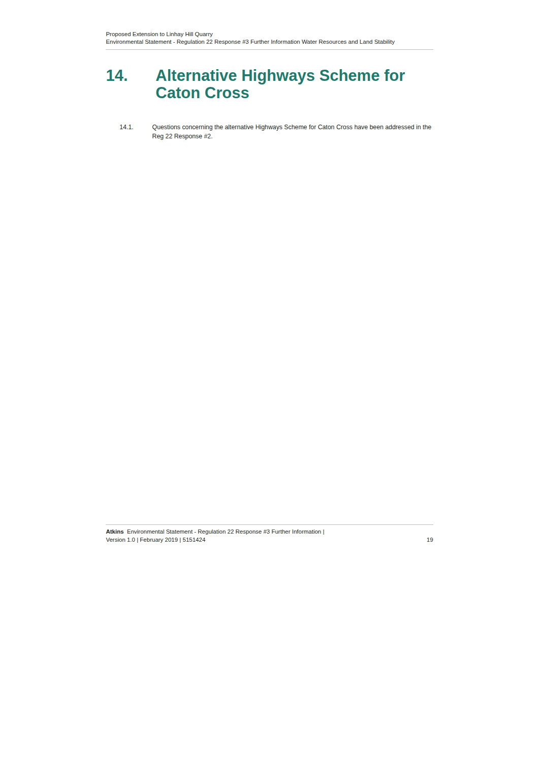Proposed Extension to Linhay Hill Quarry Environmental Statement - Regulation 22 Response #3 Further Information Water Resources and Land Stability
14. Alternative Highways Scheme for Caton Cross
14.1.
Questions concerning the alternative Highways Scheme for Caton Cross have been addressed in the Reg 22 Response #2.
Atkins Environmental Statement - Regulation 22 Response #3 Further Information |
Version 1.0 | February 2019 | 5151424
19